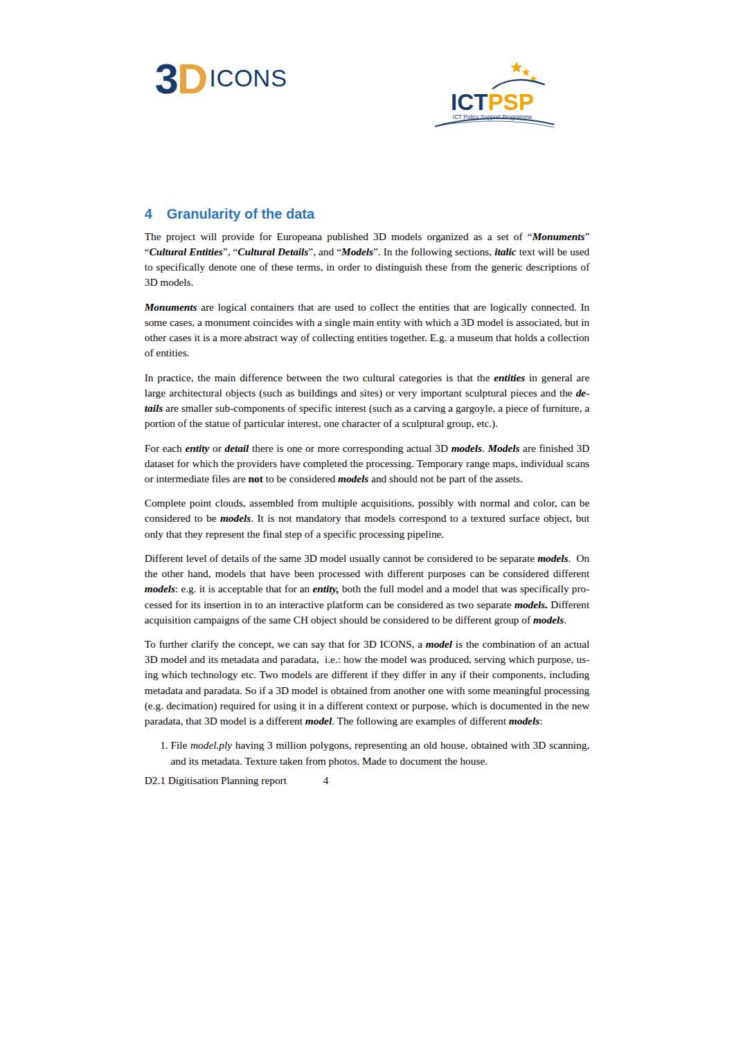3D ICONS
ICTPSP ICT Policy Support Programme
4 Granularity of the data
The project will provide for Europeana published 3D models organized as a set of “Monuments” “Cultural Entities”, “Cultural Details”, and “Models”. In the following sections, italic text will be used to specifically denote one of these terms, in order to distinguish these from the generic descriptions of 3D models.
Monuments are logical containers that are used to collect the entities that are logically connected. In some cases, a monument coincides with a single main entity with which a 3D model is associated, but in other cases it is a more abstract way of collecting entities together. E.g. a museum that holds a collection of entities.
In practice, the main difference between the two cultural categories is that the entities in general are large architectural objects (such as buildings and sites) or very important sculptural pieces and the details are smaller sub-components of specific interest (such as a carving a gargoyle, a piece of furniture, a portion of the statue of particular interest, one character of a sculptural group, etc.).
For each entity or detail there is one or more corresponding actual 3D models. Models are finished 3D dataset for which the providers have completed the processing. Temporary range maps, individual scans or intermediate files are not to be considered models and should not be part of the assets.
Complete point clouds, assembled from multiple acquisitions, possibly with normal and color, can be considered to be models. It is not mandatory that models correspond to a textured surface object, but only that they represent the final step of a specific processing pipeline.
Different level of details of the same 3D model usually cannot be considered to be separate models. On the other hand, models that have been processed with different purposes can be considered different models: e.g. it is acceptable that for an entity, both the full model and a model that was specifically processed for its insertion in to an interactive platform can be considered as two separate models. Different acquisition campaigns of the same CH object should be considered to be different group of models.
To further clarify the concept, we can say that for 3D ICONS, a model is the combination of an actual 3D model and its metadata and paradata, i.e.: how the model was produced, serving which purpose, using which technology etc. Two models are different if they differ in any if their components, including metadata and paradata. So if a 3D model is obtained from another one with some meaningful processing (e.g. decimation) required for using it in a different context or purpose, which is documented in the new paradata, that 3D model is a different model. The following are examples of different models:
File model.ply having 3 million polygons, representing an old house, obtained with 3D scanning, and its metadata. Texture taken from photos. Made to document the house.
D2.1 Digitisation Planning report 4